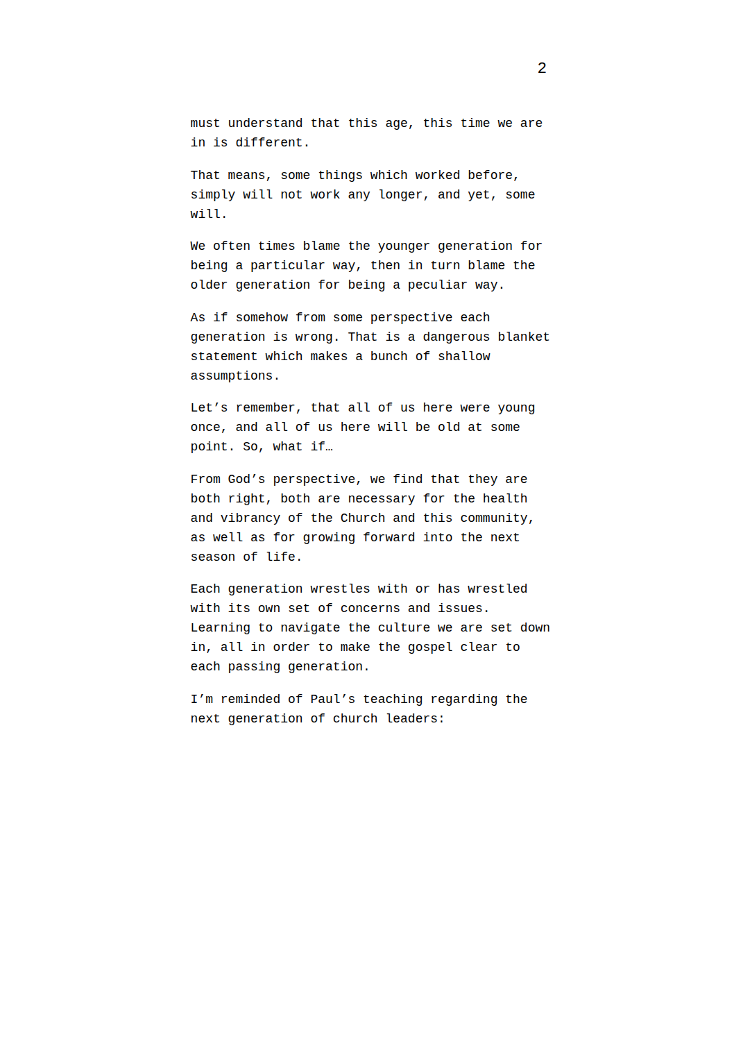2
must understand that this age, this time we are in is different.
That means, some things which worked before, simply will not work any longer, and yet, some will.
We often times blame the younger generation for being a particular way, then in turn blame the older generation for being a peculiar way.
As if somehow from some perspective each generation is wrong. That is a dangerous blanket statement which makes a bunch of shallow assumptions.
Let’s remember, that all of us here were young once, and all of us here will be old at some point. So, what if…
From God’s perspective, we find that they are both right, both are necessary for the health and vibrancy of the Church and this community, as well as for growing forward into the next season of life.
Each generation wrestles with or has wrestled with its own set of concerns and issues. Learning to navigate the culture we are set down in, all in order to make the gospel clear to each passing generation.
I’m reminded of Paul’s teaching regarding the next generation of church leaders: